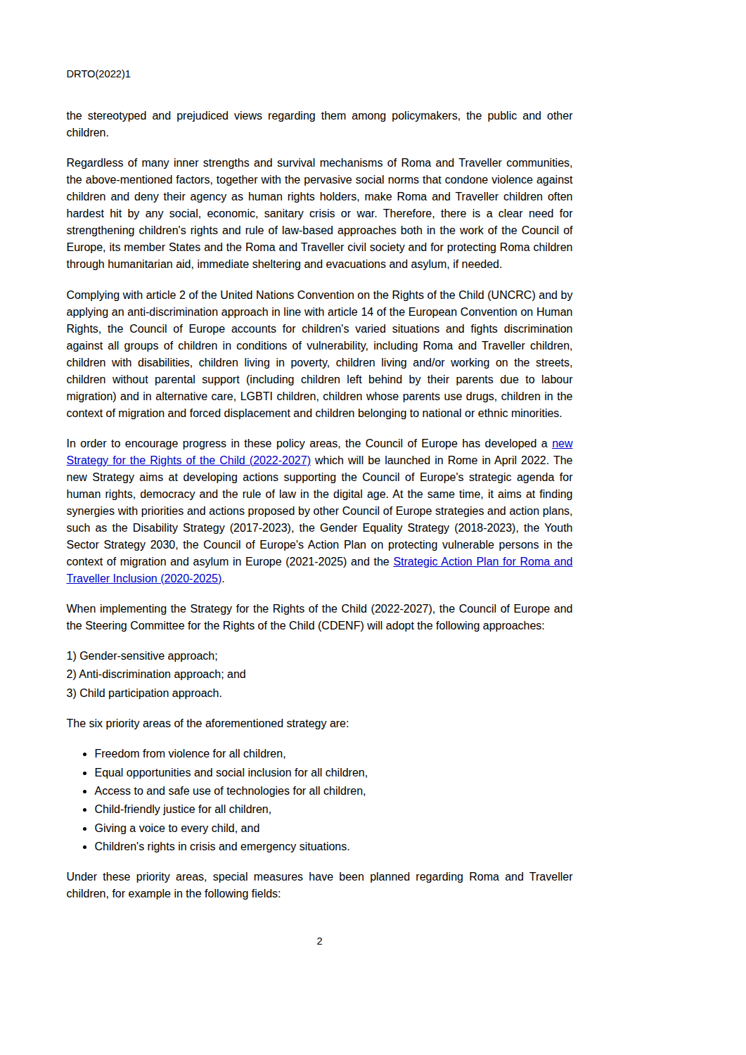DRTO(2022)1
the stereotyped and prejudiced views regarding them among policymakers, the public and other children.
Regardless of many inner strengths and survival mechanisms of Roma and Traveller communities, the above-mentioned factors, together with the pervasive social norms that condone violence against children and deny their agency as human rights holders, make Roma and Traveller children often hardest hit by any social, economic, sanitary crisis or war. Therefore, there is a clear need for strengthening children's rights and rule of law-based approaches both in the work of the Council of Europe, its member States and the Roma and Traveller civil society and for protecting Roma children through humanitarian aid, immediate sheltering and evacuations and asylum, if needed.
Complying with article 2 of the United Nations Convention on the Rights of the Child (UNCRC) and by applying an anti-discrimination approach in line with article 14 of the European Convention on Human Rights, the Council of Europe accounts for children's varied situations and fights discrimination against all groups of children in conditions of vulnerability, including Roma and Traveller children, children with disabilities, children living in poverty, children living and/or working on the streets, children without parental support (including children left behind by their parents due to labour migration) and in alternative care, LGBTI children, children whose parents use drugs, children in the context of migration and forced displacement and children belonging to national or ethnic minorities.
In order to encourage progress in these policy areas, the Council of Europe has developed a new Strategy for the Rights of the Child (2022-2027) which will be launched in Rome in April 2022. The new Strategy aims at developing actions supporting the Council of Europe's strategic agenda for human rights, democracy and the rule of law in the digital age. At the same time, it aims at finding synergies with priorities and actions proposed by other Council of Europe strategies and action plans, such as the Disability Strategy (2017-2023), the Gender Equality Strategy (2018-2023), the Youth Sector Strategy 2030, the Council of Europe's Action Plan on protecting vulnerable persons in the context of migration and asylum in Europe (2021-2025) and the Strategic Action Plan for Roma and Traveller Inclusion (2020-2025).
When implementing the Strategy for the Rights of the Child (2022-2027), the Council of Europe and the Steering Committee for the Rights of the Child (CDENF) will adopt the following approaches:
1) Gender-sensitive approach;
2) Anti-discrimination approach; and
3) Child participation approach.
The six priority areas of the aforementioned strategy are:
Freedom from violence for all children,
Equal opportunities and social inclusion for all children,
Access to and safe use of technologies for all children,
Child-friendly justice for all children,
Giving a voice to every child, and
Children's rights in crisis and emergency situations.
Under these priority areas, special measures have been planned regarding Roma and Traveller children, for example in the following fields:
2